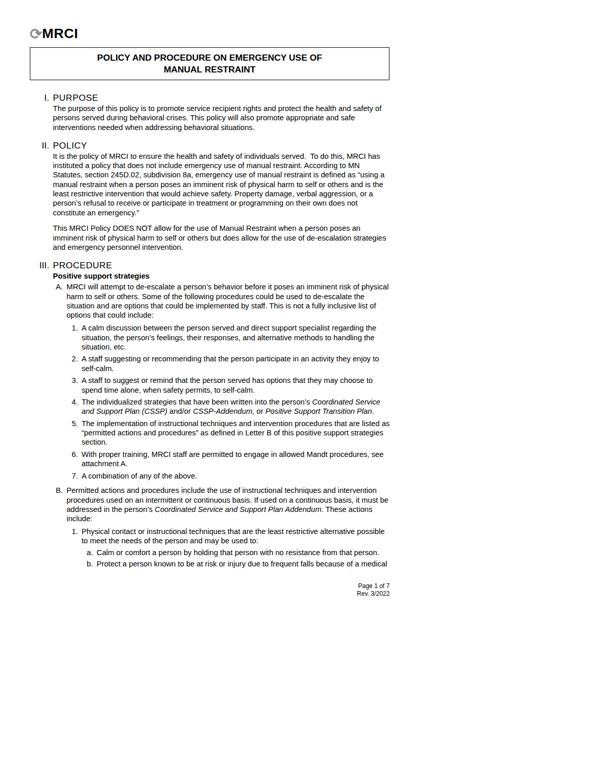⟳MRCI
POLICY AND PROCEDURE ON EMERGENCY USE OF
MANUAL RESTRAINT
I. PURPOSE
The purpose of this policy is to promote service recipient rights and protect the health and safety of persons served during behavioral crises. This policy will also promote appropriate and safe interventions needed when addressing behavioral situations.
II. POLICY
It is the policy of MRCI to ensure the health and safety of individuals served. To do this, MRCI has instituted a policy that does not include emergency use of manual restraint. According to MN Statutes, section 245D.02, subdivision 8a, emergency use of manual restraint is defined as “using a manual restraint when a person poses an imminent risk of physical harm to self or others and is the least restrictive intervention that would achieve safety. Property damage, verbal aggression, or a person’s refusal to receive or participate in treatment or programming on their own does not constitute an emergency.”
This MRCI Policy DOES NOT allow for the use of Manual Restraint when a person poses an imminent risk of physical harm to self or others but does allow for the use of de-escalation strategies and emergency personnel intervention.
III. PROCEDURE
Positive support strategies
MRCI will attempt to de-escalate a person’s behavior before it poses an imminent risk of physical harm to self or others. Some of the following procedures could be used to de-escalate the situation and are options that could be implemented by staff. This is not a fully inclusive list of options that could include:
A calm discussion between the person served and direct support specialist regarding the situation, the person’s feelings, their responses, and alternative methods to handling the situation, etc.
A staff suggesting or recommending that the person participate in an activity they enjoy to self-calm.
A staff to suggest or remind that the person served has options that they may choose to spend time alone, when safety permits, to self-calm.
The individualized strategies that have been written into the person’s Coordinated Service and Support Plan (CSSP) and/or CSSP-Addendum, or Positive Support Transition Plan.
The implementation of instructional techniques and intervention procedures that are listed as “permitted actions and procedures” as defined in Letter B of this positive support strategies section.
With proper training, MRCI staff are permitted to engage in allowed Mandt procedures, see attachment A.
A combination of any of the above.
Permitted actions and procedures include the use of instructional techniques and intervention procedures used on an intermittent or continuous basis. If used on a continuous basis, it must be addressed in the person’s Coordinated Service and Support Plan Addendum. These actions include:
Physical contact or instructional techniques that are the least restrictive alternative possible to meet the needs of the person and may be used to:
Calm or comfort a person by holding that person with no resistance from that person.
Protect a person known to be at risk or injury due to frequent falls because of a medical
Page 1 of 7
Rev. 3/2022